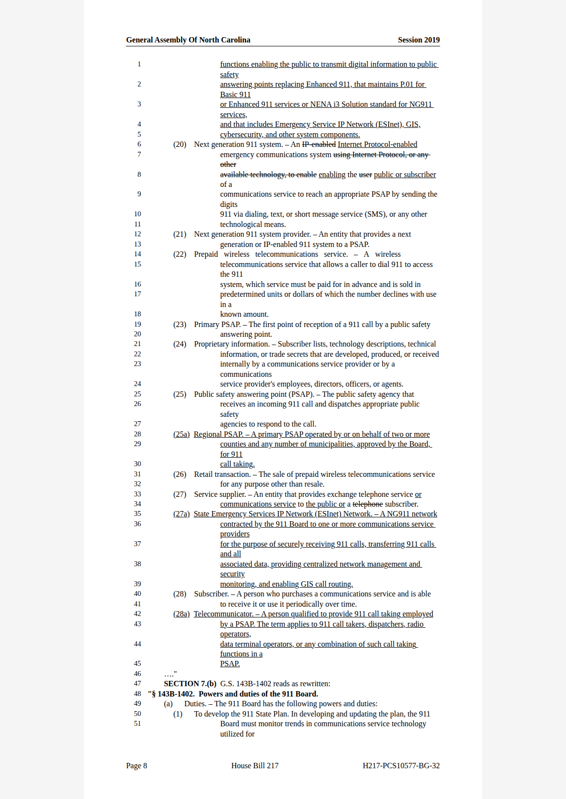General Assembly Of North Carolina
Session 2019
1
functions enabling the public to transmit digital information to public safety
2
answering points replacing Enhanced 911, that maintains P.01 for Basic 911
3
or Enhanced 911 services or NENA i3 Solution standard for NG911 services,
4
and that includes Emergency Service IP Network (ESInet), GIS,
5
cybersecurity, and other system components.
6
(20) Next generation 911 system. – An IP-enabled Internet Protocol-enabled
7
emergency communications system using Internet Protocol, or any other
8
available technology, to enable enabling the user public or subscriber of a
9
communications service to reach an appropriate PSAP by sending the digits
10
911 via dialing, text, or short message service (SMS), or any other
11
technological means.
12
(21) Next generation 911 system provider. – An entity that provides a next
13
generation or IP-enabled 911 system to a PSAP.
14
(22) Prepaid wireless telecommunications service. – A wireless
15
telecommunications service that allows a caller to dial 911 to access the 911
16
system, which service must be paid for in advance and is sold in
17
predetermined units or dollars of which the number declines with use in a
18
known amount.
19
(23) Primary PSAP. – The first point of reception of a 911 call by a public safety
20
answering point.
21
(24) Proprietary information. – Subscriber lists, technology descriptions, technical
22
information, or trade secrets that are developed, produced, or received
23
internally by a communications service provider or by a communications
24
service provider's employees, directors, officers, or agents.
25
(25) Public safety answering point (PSAP). – The public safety agency that
26
receives an incoming 911 call and dispatches appropriate public safety
27
agencies to respond to the call.
28
(25a) Regional PSAP. – A primary PSAP operated by or on behalf of two or more
29
counties and any number of municipalities, approved by the Board, for 911
30
call taking.
31
(26) Retail transaction. – The sale of prepaid wireless telecommunications service
32
for any purpose other than resale.
33
(27) Service supplier. – An entity that provides exchange telephone service or
34
communications service to the public or a telephone subscriber.
35
(27a) State Emergency Services IP Network (ESInet) Network. – A NG911 network
36
contracted by the 911 Board to one or more communications service providers
37
for the purpose of securely receiving 911 calls, transferring 911 calls and all
38
associated data, providing centralized network management and security
39
monitoring, and enabling GIS call routing.
40
(28) Subscriber. – A person who purchases a communications service and is able
41
to receive it or use it periodically over time.
42
(28a) Telecommunicator. – A person qualified to provide 911 call taking employed
43
by a PSAP. The term applies to 911 call takers, dispatchers, radio operators,
44
data terminal operators, or any combination of such call taking functions in a
45
PSAP.
46
…."
47
SECTION 7.(b) G.S. 143B-1402 reads as rewritten:
48
"§ 143B-1402. Powers and duties of the 911 Board.
49
(a) Duties. – The 911 Board has the following powers and duties:
50
(1) To develop the 911 State Plan. In developing and updating the plan, the 911
51
Board must monitor trends in communications service technology utilized for
Page 8
House Bill 217
H217-PCS10577-BG-32